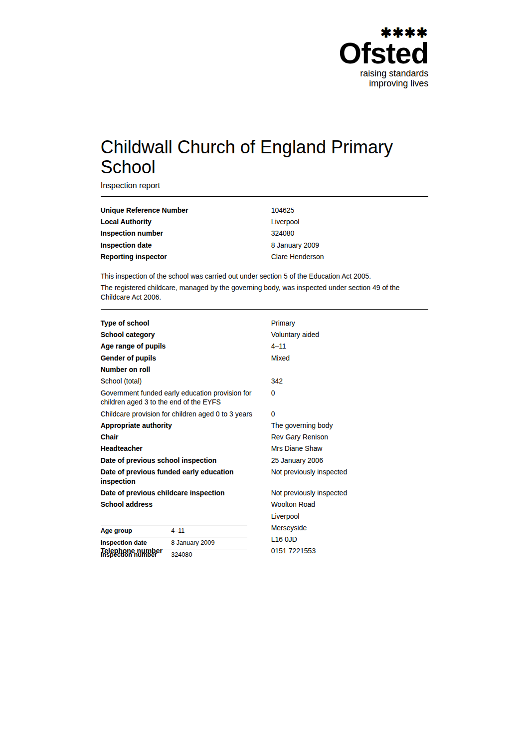✱✱✱✱
Ofsted
raising standards
improving lives
Childwall Church of England Primary
School
Inspection report
| Unique Reference Number | 104625 |
| Local Authority | Liverpool |
| Inspection number | 324080 |
| Inspection date | 8 January 2009 |
| Reporting inspector | Clare Henderson |
This inspection of the school was carried out under section 5 of the Education Act 2005.
The registered childcare, managed by the governing body, was inspected under section 49 of the Childcare Act 2006.
| Type of school | Primary |
| School category | Voluntary aided |
| Age range of pupils | 4–11 |
| Gender of pupils | Mixed |
| Number on roll | |
| School (total) | 342 |
| Government funded early education provision for children aged 3 to the end of the EYFS | 0 |
| Childcare provision for children aged 0 to 3 years | 0 |
| Appropriate authority | The governing body |
| Chair | Rev Gary Renison |
| Headteacher | Mrs Diane Shaw |
| Date of previous school inspection | 25 January 2006 |
| Date of previous funded early education inspection | Not previously inspected |
| Date of previous childcare inspection | Not previously inspected |
| School address | Woolton Road |
| | Liverpool |
| | Merseyside |
| | L16 0JD |
| Telephone number | 0151 7221553 |
| Age group | 4–11 |
| Inspection date | 8 January 2009 |
| Inspection number | 324080 |